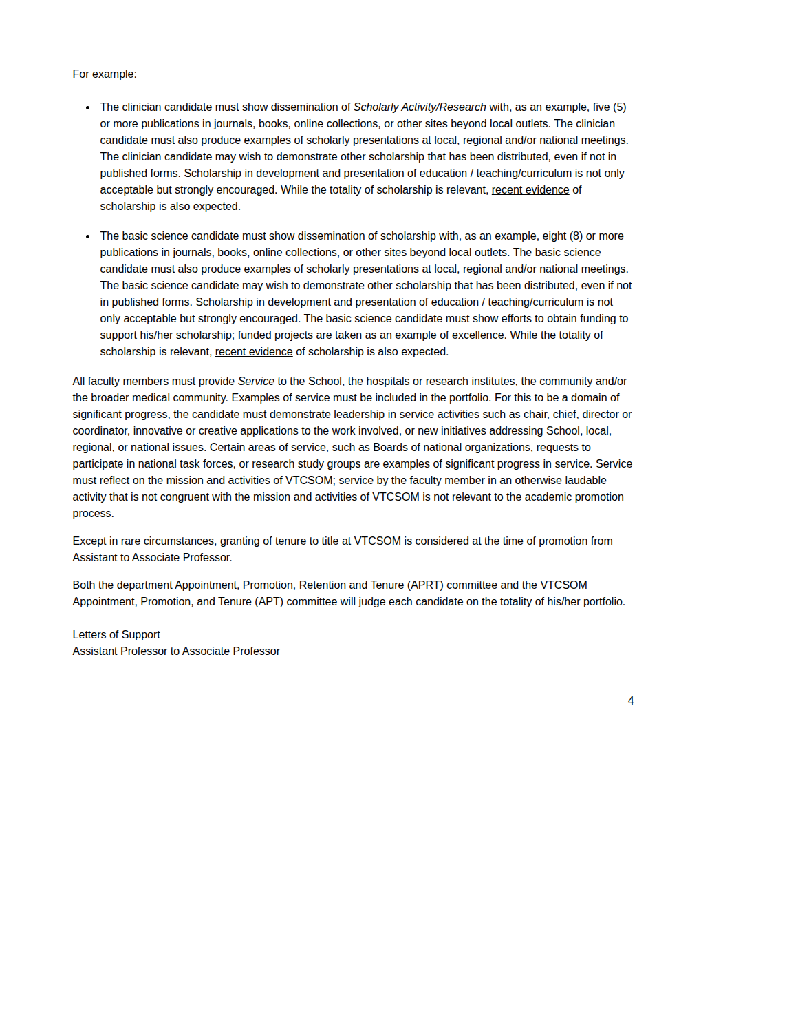For example:
The clinician candidate must show dissemination of Scholarly Activity/Research with, as an example, five (5) or more publications in journals, books, online collections, or other sites beyond local outlets. The clinician candidate must also produce examples of scholarly presentations at local, regional and/or national meetings. The clinician candidate may wish to demonstrate other scholarship that has been distributed, even if not in published forms. Scholarship in development and presentation of education / teaching/curriculum is not only acceptable but strongly encouraged. While the totality of scholarship is relevant, recent evidence of scholarship is also expected.
The basic science candidate must show dissemination of scholarship with, as an example, eight (8) or more publications in journals, books, online collections, or other sites beyond local outlets. The basic science candidate must also produce examples of scholarly presentations at local, regional and/or national meetings. The basic science candidate may wish to demonstrate other scholarship that has been distributed, even if not in published forms. Scholarship in development and presentation of education / teaching/curriculum is not only acceptable but strongly encouraged. The basic science candidate must show efforts to obtain funding to support his/her scholarship; funded projects are taken as an example of excellence. While the totality of scholarship is relevant, recent evidence of scholarship is also expected.
All faculty members must provide Service to the School, the hospitals or research institutes, the community and/or the broader medical community. Examples of service must be included in the portfolio. For this to be a domain of significant progress, the candidate must demonstrate leadership in service activities such as chair, chief, director or coordinator, innovative or creative applications to the work involved, or new initiatives addressing School, local, regional, or national issues. Certain areas of service, such as Boards of national organizations, requests to participate in national task forces, or research study groups are examples of significant progress in service. Service must reflect on the mission and activities of VTCSOM; service by the faculty member in an otherwise laudable activity that is not congruent with the mission and activities of VTCSOM is not relevant to the academic promotion process.
Except in rare circumstances, granting of tenure to title at VTCSOM is considered at the time of promotion from Assistant to Associate Professor.
Both the department Appointment, Promotion, Retention and Tenure (APRT) committee and the VTCSOM Appointment, Promotion, and Tenure (APT) committee will judge each candidate on the totality of his/her portfolio.
Letters of Support
Assistant Professor to Associate Professor
4